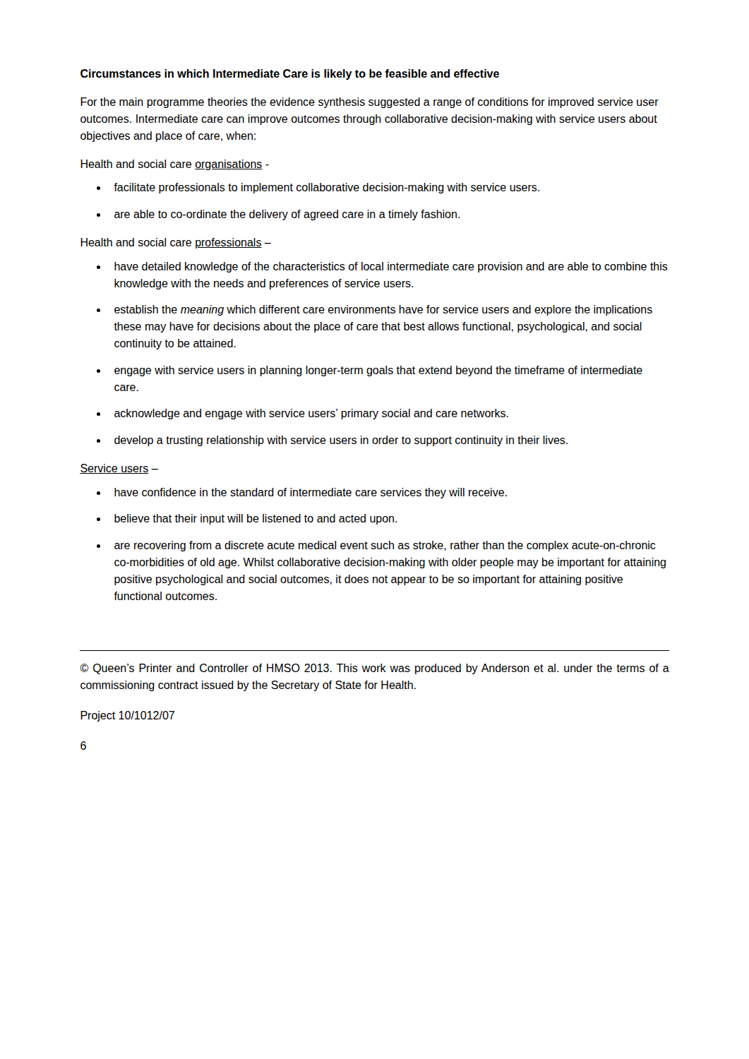Circumstances in which Intermediate Care is likely to be feasible and effective
For the main programme theories the evidence synthesis suggested a range of conditions for improved service user outcomes. Intermediate care can improve outcomes through collaborative decision-making with service users about objectives and place of care, when:
Health and social care organisations -
facilitate professionals to implement collaborative decision-making with service users.
are able to co-ordinate the delivery of agreed care in a timely fashion.
Health and social care professionals –
have detailed knowledge of the characteristics of local intermediate care provision and are able to combine this knowledge with the needs and preferences of service users.
establish the meaning which different care environments have for service users and explore the implications these may have for decisions about the place of care that best allows functional, psychological, and social continuity to be attained.
engage with service users in planning longer-term goals that extend beyond the timeframe of intermediate care.
acknowledge and engage with service users’ primary social and care networks.
develop a trusting relationship with service users in order to support continuity in their lives.
Service users –
have confidence in the standard of intermediate care services they will receive.
believe that their input will be listened to and acted upon.
are recovering from a discrete acute medical event such as stroke, rather than the complex acute-on-chronic co-morbidities of old age. Whilst collaborative decision-making with older people may be important for attaining positive psychological and social outcomes, it does not appear to be so important for attaining positive functional outcomes.
© Queen’s Printer and Controller of HMSO 2013. This work was produced by Anderson et al. under the terms of a commissioning contract issued by the Secretary of State for Health.
Project 10/1012/07
6